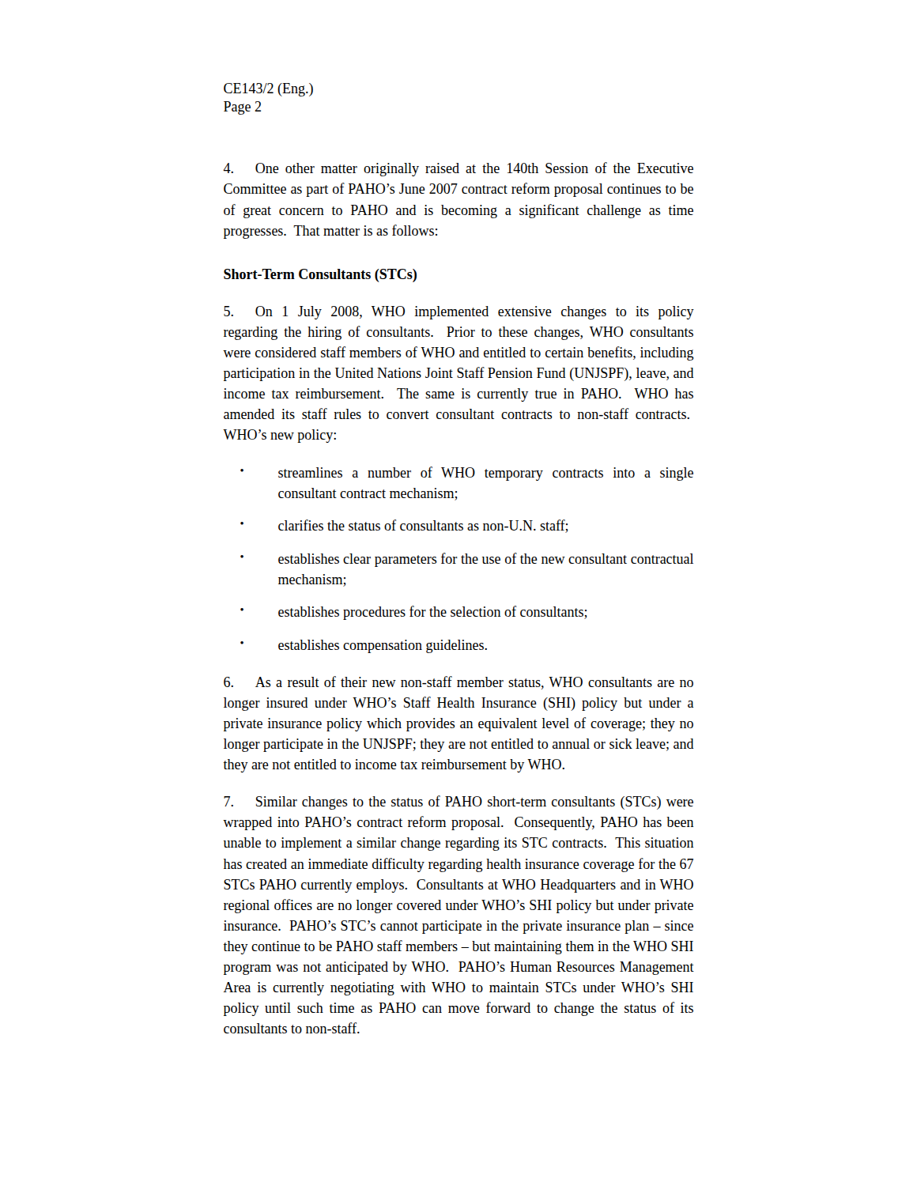CE143/2 (Eng.)
Page 2
4. One other matter originally raised at the 140th Session of the Executive Committee as part of PAHO’s June 2007 contract reform proposal continues to be of great concern to PAHO and is becoming a significant challenge as time progresses. That matter is as follows:
Short-Term Consultants (STCs)
5. On 1 July 2008, WHO implemented extensive changes to its policy regarding the hiring of consultants. Prior to these changes, WHO consultants were considered staff members of WHO and entitled to certain benefits, including participation in the United Nations Joint Staff Pension Fund (UNJSPF), leave, and income tax reimbursement. The same is currently true in PAHO. WHO has amended its staff rules to convert consultant contracts to non-staff contracts. WHO’s new policy:
streamlines a number of WHO temporary contracts into a single consultant contract mechanism;
clarifies the status of consultants as non-U.N. staff;
establishes clear parameters for the use of the new consultant contractual mechanism;
establishes procedures for the selection of consultants;
establishes compensation guidelines.
6. As a result of their new non-staff member status, WHO consultants are no longer insured under WHO’s Staff Health Insurance (SHI) policy but under a private insurance policy which provides an equivalent level of coverage; they no longer participate in the UNJSPF; they are not entitled to annual or sick leave; and they are not entitled to income tax reimbursement by WHO.
7. Similar changes to the status of PAHO short-term consultants (STCs) were wrapped into PAHO’s contract reform proposal. Consequently, PAHO has been unable to implement a similar change regarding its STC contracts. This situation has created an immediate difficulty regarding health insurance coverage for the 67 STCs PAHO currently employs. Consultants at WHO Headquarters and in WHO regional offices are no longer covered under WHO’s SHI policy but under private insurance. PAHO’s STC’s cannot participate in the private insurance plan – since they continue to be PAHO staff members – but maintaining them in the WHO SHI program was not anticipated by WHO. PAHO’s Human Resources Management Area is currently negotiating with WHO to maintain STCs under WHO’s SHI policy until such time as PAHO can move forward to change the status of its consultants to non-staff.